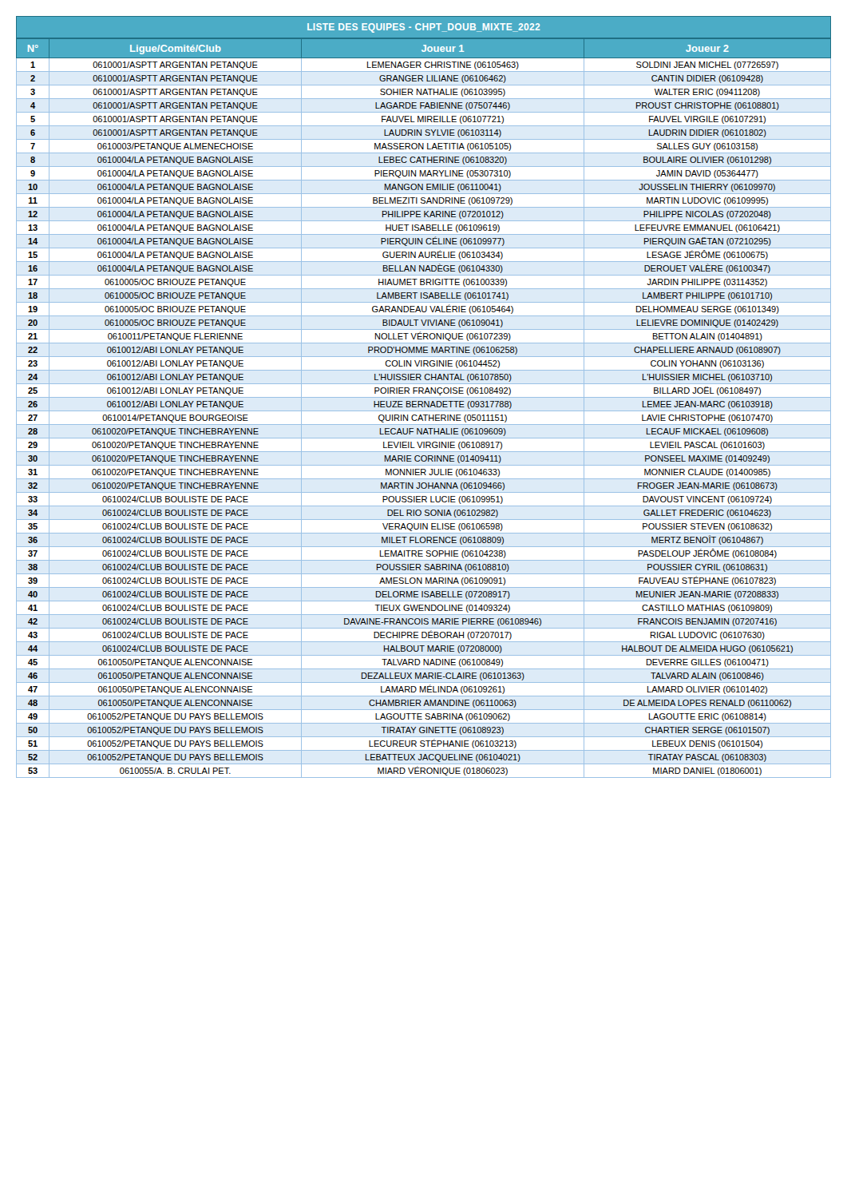LISTE DES EQUIPES - CHPT_DOUB_MIXTE_2022
| N° | Ligue/Comité/Club | Joueur 1 | Joueur 2 |
| --- | --- | --- | --- |
| 1 | 0610001/ASPTT ARGENTAN PETANQUE | LEMENAGER CHRISTINE (06105463) | SOLDINI JEAN MICHEL (07726597) |
| 2 | 0610001/ASPTT ARGENTAN PETANQUE | GRANGER LILIANE (06106462) | CANTIN DIDIER (06109428) |
| 3 | 0610001/ASPTT ARGENTAN PETANQUE | SOHIER NATHALIE (06103995) | WALTER ERIC (09411208) |
| 4 | 0610001/ASPTT ARGENTAN PETANQUE | LAGARDE FABIENNE (07507446) | PROUST CHRISTOPHE (06108801) |
| 5 | 0610001/ASPTT ARGENTAN PETANQUE | FAUVEL MIREILLE (06107721) | FAUVEL VIRGILE (06107291) |
| 6 | 0610001/ASPTT ARGENTAN PETANQUE | LAUDRIN SYLVIE (06103114) | LAUDRIN DIDIER (06101802) |
| 7 | 0610003/PETANQUE ALMENECHOISE | MASSERON LAETITIA (06105105) | SALLES GUY (06103158) |
| 8 | 0610004/LA PETANQUE BAGNOLAISE | LEBEC CATHERINE (06108320) | BOULAIRE OLIVIER (06101298) |
| 9 | 0610004/LA PETANQUE BAGNOLAISE | PIERQUIN MARYLINE (05307310) | JAMIN DAVID (05364477) |
| 10 | 0610004/LA PETANQUE BAGNOLAISE | MANGON EMILIE (06110041) | JOUSSELIN THIERRY (06109970) |
| 11 | 0610004/LA PETANQUE BAGNOLAISE | BELMEZITI SANDRINE (06109729) | MARTIN LUDOVIC (06109995) |
| 12 | 0610004/LA PETANQUE BAGNOLAISE | PHILIPPE KARINE (07201012) | PHILIPPE NICOLAS (07202048) |
| 13 | 0610004/LA PETANQUE BAGNOLAISE | HUET ISABELLE (06109619) | LEFEUVRE EMMANUEL (06106421) |
| 14 | 0610004/LA PETANQUE BAGNOLAISE | PIERQUIN CÉLINE (06109977) | PIERQUIN GAËTAN (07210295) |
| 15 | 0610004/LA PETANQUE BAGNOLAISE | GUERIN AURÉLIE (06103434) | LESAGE JÉRÔME (06100675) |
| 16 | 0610004/LA PETANQUE BAGNOLAISE | BELLAN NADÈGE (06104330) | DEROUET VALÈRE (06100347) |
| 17 | 0610005/OC BRIOUZE PETANQUE | HIAUMET BRIGITTE (06100339) | JARDIN PHILIPPE (03114352) |
| 18 | 0610005/OC BRIOUZE PETANQUE | LAMBERT ISABELLE (06101741) | LAMBERT PHILIPPE (06101710) |
| 19 | 0610005/OC BRIOUZE PETANQUE | GARANDEAU VALÉRIE (06105464) | DELHOMMEAU SERGE (06101349) |
| 20 | 0610005/OC BRIOUZE PETANQUE | BIDAULT VIVIANE (06109041) | LELIEVRE DOMINIQUE (01402429) |
| 21 | 0610011/PETANQUE FLERIENNE | NOLLET VÉRONIQUE (06107239) | BETTON ALAIN (01404891) |
| 22 | 0610012/ABI LONLAY PETANQUE | PROD'HOMME MARTINE (06106258) | CHAPELLIERE ARNAUD (06108907) |
| 23 | 0610012/ABI LONLAY PETANQUE | COLIN VIRGINIE (06104452) | COLIN YOHANN (06103136) |
| 24 | 0610012/ABI LONLAY PETANQUE | L'HUISSIER CHANTAL (06107850) | L'HUISSIER MICHEL (06103710) |
| 25 | 0610012/ABI LONLAY PETANQUE | POIRIER FRANÇOISE (06108492) | BILLARD JOËL (06108497) |
| 26 | 0610012/ABI LONLAY PETANQUE | HEUZE BERNADETTE (09317788) | LEMEE JEAN-MARC (06103918) |
| 27 | 0610014/PETANQUE BOURGEOISE | QUIRIN CATHERINE (05011151) | LAVIE CHRISTOPHE (06107470) |
| 28 | 0610020/PETANQUE TINCHEBRAYENNE | LECAUF NATHALIE (06109609) | LECAUF MICKAEL (06109608) |
| 29 | 0610020/PETANQUE TINCHEBRAYENNE | LEVIEIL VIRGINIE (06108917) | LEVIEIL PASCAL (06101603) |
| 30 | 0610020/PETANQUE TINCHEBRAYENNE | MARIE CORINNE (01409411) | PONSEEL MAXIME (01409249) |
| 31 | 0610020/PETANQUE TINCHEBRAYENNE | MONNIER JULIE (06104633) | MONNIER CLAUDE (01400985) |
| 32 | 0610020/PETANQUE TINCHEBRAYENNE | MARTIN JOHANNA (06109466) | FROGER JEAN-MARIE (06108673) |
| 33 | 0610024/CLUB BOULISTE DE PACE | POUSSIER LUCIE (06109951) | DAVOUST VINCENT (06109724) |
| 34 | 0610024/CLUB BOULISTE DE PACE | DEL RIO SONIA (06102982) | GALLET FREDERIC (06104623) |
| 35 | 0610024/CLUB BOULISTE DE PACE | VERAQUIN ELISE (06106598) | POUSSIER STEVEN (06108632) |
| 36 | 0610024/CLUB BOULISTE DE PACE | MILET FLORENCE (06108809) | MERTZ BENOÎT (06104867) |
| 37 | 0610024/CLUB BOULISTE DE PACE | LEMAITRE SOPHIE (06104238) | PASDELOUP JÉRÔME (06108084) |
| 38 | 0610024/CLUB BOULISTE DE PACE | POUSSIER SABRINA (06108810) | POUSSIER CYRIL (06108631) |
| 39 | 0610024/CLUB BOULISTE DE PACE | AMESLON MARINA (06109091) | FAUVEAU STÉPHANE (06107823) |
| 40 | 0610024/CLUB BOULISTE DE PACE | DELORME ISABELLE (07208917) | MEUNIER JEAN-MARIE (07208833) |
| 41 | 0610024/CLUB BOULISTE DE PACE | TIEUX GWENDOLINE (01409324) | CASTILLO MATHIAS (06109809) |
| 42 | 0610024/CLUB BOULISTE DE PACE | DAVAINE-FRANCOIS MARIE PIERRE (06108946) | FRANCOIS BENJAMIN (07207416) |
| 43 | 0610024/CLUB BOULISTE DE PACE | DECHIPRE DÉBORAH (07207017) | RIGAL LUDOVIC (06107630) |
| 44 | 0610024/CLUB BOULISTE DE PACE | HALBOUT MARIE (07208000) | HALBOUT DE ALMEIDA HUGO (06105621) |
| 45 | 0610050/PETANQUE ALENCONNAISE | TALVARD NADINE (06100849) | DEVERRE GILLES (06100471) |
| 46 | 0610050/PETANQUE ALENCONNAISE | DEZALLEUX MARIE-CLAIRE (06101363) | TALVARD ALAIN (06100846) |
| 47 | 0610050/PETANQUE ALENCONNAISE | LAMARD MÉLINDA (06109261) | LAMARD OLIVIER (06101402) |
| 48 | 0610050/PETANQUE ALENCONNAISE | CHAMBRIER AMANDINE (06110063) | DE ALMEIDA LOPES RENALD (06110062) |
| 49 | 0610052/PETANQUE DU PAYS BELLEMOIS | LAGOUTTE SABRINA (06109062) | LAGOUTTE ERIC (06108814) |
| 50 | 0610052/PETANQUE DU PAYS BELLEMOIS | TIRATAY GINETTE (06108923) | CHARTIER SERGE (06101507) |
| 51 | 0610052/PETANQUE DU PAYS BELLEMOIS | LECUREUR STÉPHANIE (06103213) | LEBEUX DENIS (06101504) |
| 52 | 0610052/PETANQUE DU PAYS BELLEMOIS | LEBATTEUX JACQUELINE (06104021) | TIRATAY PASCAL (06108303) |
| 53 | 0610055/A. B. CRULAI PET. | MIARD VÉRONIQUE (01806023) | MIARD DANIEL (01806001) |